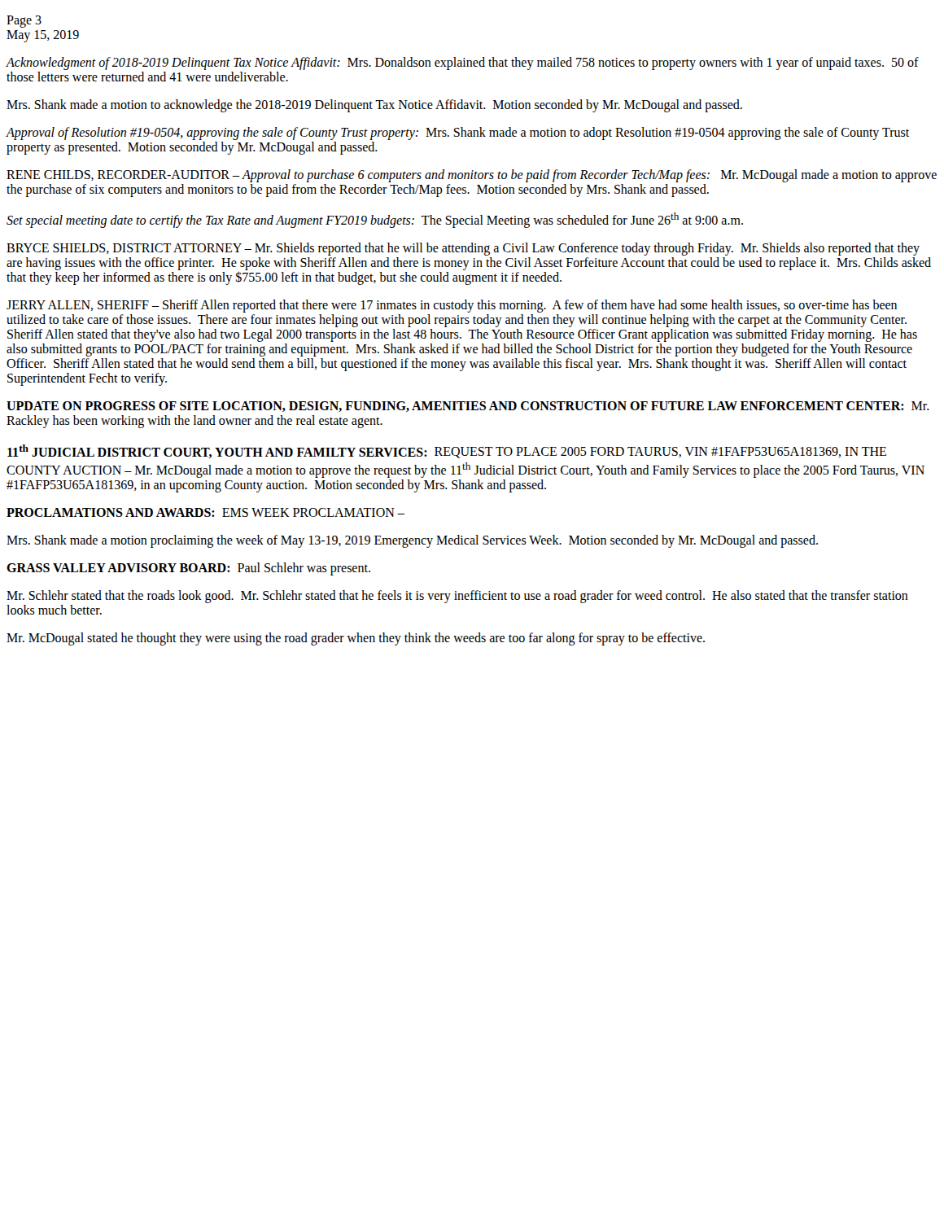Page 3
May 15, 2019
Acknowledgment of 2018-2019 Delinquent Tax Notice Affidavit: Mrs. Donaldson explained that they mailed 758 notices to property owners with 1 year of unpaid taxes. 50 of those letters were returned and 41 were undeliverable.
Mrs. Shank made a motion to acknowledge the 2018-2019 Delinquent Tax Notice Affidavit. Motion seconded by Mr. McDougal and passed.
Approval of Resolution #19-0504, approving the sale of County Trust property: Mrs. Shank made a motion to adopt Resolution #19-0504 approving the sale of County Trust property as presented. Motion seconded by Mr. McDougal and passed.
RENE CHILDS, RECORDER-AUDITOR – Approval to purchase 6 computers and monitors to be paid from Recorder Tech/Map fees: Mr. McDougal made a motion to approve the purchase of six computers and monitors to be paid from the Recorder Tech/Map fees. Motion seconded by Mrs. Shank and passed.
Set special meeting date to certify the Tax Rate and Augment FY2019 budgets: The Special Meeting was scheduled for June 26th at 9:00 a.m.
BRYCE SHIELDS, DISTRICT ATTORNEY – Mr. Shields reported that he will be attending a Civil Law Conference today through Friday. Mr. Shields also reported that they are having issues with the office printer. He spoke with Sheriff Allen and there is money in the Civil Asset Forfeiture Account that could be used to replace it. Mrs. Childs asked that they keep her informed as there is only $755.00 left in that budget, but she could augment it if needed.
JERRY ALLEN, SHERIFF – Sheriff Allen reported that there were 17 inmates in custody this morning. A few of them have had some health issues, so over-time has been utilized to take care of those issues. There are four inmates helping out with pool repairs today and then they will continue helping with the carpet at the Community Center. Sheriff Allen stated that they've also had two Legal 2000 transports in the last 48 hours. The Youth Resource Officer Grant application was submitted Friday morning. He has also submitted grants to POOL/PACT for training and equipment. Mrs. Shank asked if we had billed the School District for the portion they budgeted for the Youth Resource Officer. Sheriff Allen stated that he would send them a bill, but questioned if the money was available this fiscal year. Mrs. Shank thought it was. Sheriff Allen will contact Superintendent Fecht to verify.
UPDATE ON PROGRESS OF SITE LOCATION, DESIGN, FUNDING, AMENITIES AND CONSTRUCTION OF FUTURE LAW ENFORCEMENT CENTER: Mr. Rackley has been working with the land owner and the real estate agent.
11th JUDICIAL DISTRICT COURT, YOUTH AND FAMILTY SERVICES: REQUEST TO PLACE 2005 FORD TAURUS, VIN #1FAFP53U65A181369, IN THE COUNTY AUCTION – Mr. McDougal made a motion to approve the request by the 11th Judicial District Court, Youth and Family Services to place the 2005 Ford Taurus, VIN #1FAFP53U65A181369, in an upcoming County auction. Motion seconded by Mrs. Shank and passed.
PROCLAMATIONS AND AWARDS: EMS WEEK PROCLAMATION –
Mrs. Shank made a motion proclaiming the week of May 13-19, 2019 Emergency Medical Services Week. Motion seconded by Mr. McDougal and passed.
GRASS VALLEY ADVISORY BOARD: Paul Schlehr was present.
Mr. Schlehr stated that the roads look good. Mr. Schlehr stated that he feels it is very inefficient to use a road grader for weed control. He also stated that the transfer station looks much better.
Mr. McDougal stated he thought they were using the road grader when they think the weeds are too far along for spray to be effective.